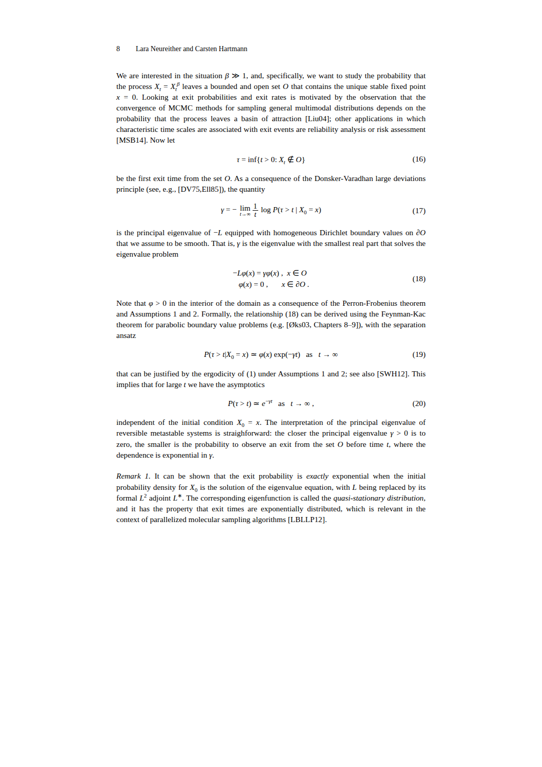8 Lara Neureither and Carsten Hartmann
We are interested in the situation β ≫ 1, and, specifically, we want to study the probability that the process Xt = Xtβ leaves a bounded and open set O that contains the unique stable fixed point x = 0. Looking at exit probabilities and exit rates is motivated by the observation that the convergence of MCMC methods for sampling general multimodal distributions depends on the probability that the process leaves a basin of attraction [Liu04]; other applications in which characteristic time scales are associated with exit events are reliability analysis or risk assessment [MSB14]. Now let
τ = inf{t > 0: Xt ∉ O} (16)
be the first exit time from the set O. As a consequence of the Donsker-Varadhan large deviations principle (see, e.g., [DV75,Ell85]), the quantity
γ = − lim t→∞1 t log P(τ > t | X0 = x) (17)
is the principal eigenvalue of −L equipped with homogeneous Dirichlet boundary values on ∂O that we assume to be smooth. That is, γ is the eigenvalue with the smallest real part that solves the eigenvalue problem
−Lφ(x) = γφ(x) , x ∈ O φ(x) = 0 , x ∈ ∂O . (18)
Note that φ > 0 in the interior of the domain as a consequence of the Perron-Frobenius theorem and Assumptions 1 and 2. Formally, the relationship (18) can be derived using the Feynman-Kac theorem for parabolic boundary value problems (e.g. [Øks03, Chapters 8–9]), with the separation ansatz
P(τ > t|X0 = x) ≃ φ(x) exp(−γt) as t → ∞ (19)
that can be justified by the ergodicity of (1) under Assumptions 1 and 2; see also [SWH12]. This implies that for large t we have the asymptotics
P(τ > t) ≃ e−γt as t → ∞ , (20)
independent of the initial condition X0 = x. The interpretation of the principal eigenvalue of reversible metastable systems is straighforward: the closer the principal eigenvalue γ > 0 is to zero, the smaller is the probability to observe an exit from the set O before time t, where the dependence is exponential in γ.
Remark 1. It can be shown that the exit probability is exactly exponential when the initial probability density for X0 is the solution of the eigenvalue equation, with L being replaced by its formal L2 adjoint L∗. The corresponding eigenfunction is called the quasi-stationary distribution, and it has the property that exit times are exponentially distributed, which is relevant in the context of parallelized molecular sampling algorithms [LBLLP12].